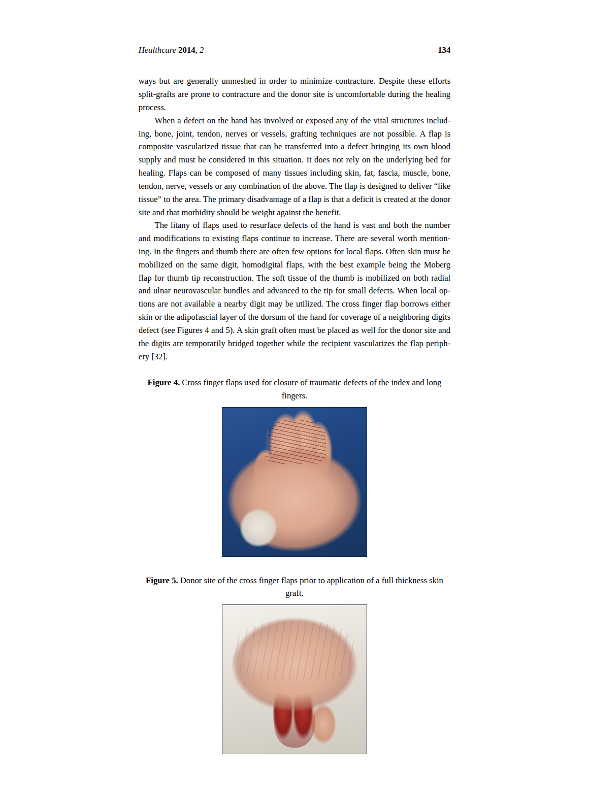Healthcare 2014, 2
134
ways but are generally unmeshed in order to minimize contracture. Despite these efforts split-grafts are prone to contracture and the donor site is uncomfortable during the healing process.
When a defect on the hand has involved or exposed any of the vital structures including, bone, joint, tendon, nerves or vessels, grafting techniques are not possible. A flap is composite vascularized tissue that can be transferred into a defect bringing its own blood supply and must be considered in this situation. It does not rely on the underlying bed for healing. Flaps can be composed of many tissues including skin, fat, fascia, muscle, bone, tendon, nerve, vessels or any combination of the above. The flap is designed to deliver “like tissue” to the area. The primary disadvantage of a flap is that a deficit is created at the donor site and that morbidity should be weight against the benefit.
The litany of flaps used to resurface defects of the hand is vast and both the number and modifications to existing flaps continue to increase. There are several worth mentioning. In the fingers and thumb there are often few options for local flaps. Often skin must be mobilized on the same digit, homodigital flaps, with the best example being the Moberg flap for thumb tip reconstruction. The soft tissue of the thumb is mobilized on both radial and ulnar neurovascular bundles and advanced to the tip for small defects. When local options are not available a nearby digit may be utilized. The cross finger flap borrows either skin or the adipofascial layer of the dorsum of the hand for coverage of a neighboring digits defect (see Figures 4 and 5). A skin graft often must be placed as well for the donor site and the digits are temporarily bridged together while the recipient vascularizes the flap periphery [32].
Figure 4. Cross finger flaps used for closure of traumatic defects of the index and long fingers.
Intraoperative photograph: palmar view of a hand on blue drape with sutured cross finger flaps on the index and long fingers.
Figure 5. Donor site of the cross finger flaps prior to application of a full thickness skin graft.
Intraoperative photograph: dorsal view of a hand showing exposed donor sites of the cross finger flaps prior to full thickness skin grafting.